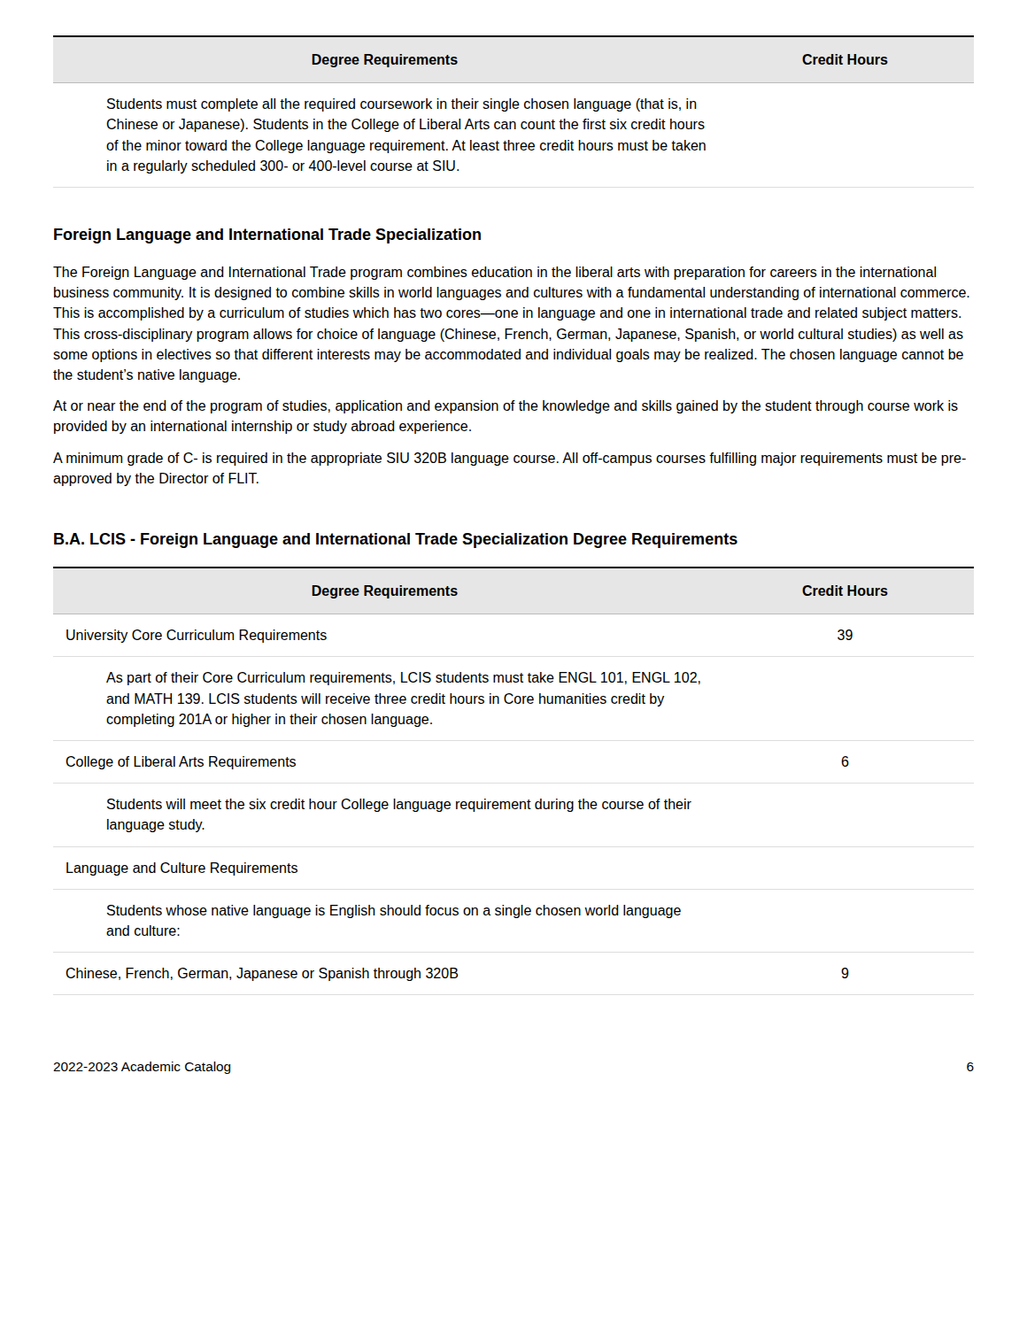| Degree Requirements | Credit Hours |
| --- | --- |
| Students must complete all the required coursework in their single chosen language (that is, in Chinese or Japanese). Students in the College of Liberal Arts can count the first six credit hours of the minor toward the College language requirement. At least three credit hours must be taken in a regularly scheduled 300- or 400-level course at SIU. | |
Foreign Language and International Trade Specialization
The Foreign Language and International Trade program combines education in the liberal arts with preparation for careers in the international business community. It is designed to combine skills in world languages and cultures with a fundamental understanding of international commerce. This is accomplished by a curriculum of studies which has two cores—one in language and one in international trade and related subject matters. This cross-disciplinary program allows for choice of language (Chinese, French, German, Japanese, Spanish, or world cultural studies) as well as some options in electives so that different interests may be accommodated and individual goals may be realized. The chosen language cannot be the student’s native language.
At or near the end of the program of studies, application and expansion of the knowledge and skills gained by the student through course work is provided by an international internship or study abroad experience.
A minimum grade of C- is required in the appropriate SIU 320B language course. All off-campus courses fulfilling major requirements must be pre-approved by the Director of FLIT.
B.A. LCIS - Foreign Language and International Trade Specialization Degree Requirements
| Degree Requirements | Credit Hours |
| --- | --- |
| University Core Curriculum Requirements | 39 |
| As part of their Core Curriculum requirements, LCIS students must take ENGL 101, ENGL 102, and MATH 139. LCIS students will receive three credit hours in Core humanities credit by completing 201A or higher in their chosen language. | |
| College of Liberal Arts Requirements | 6 |
| Students will meet the six credit hour College language requirement during the course of their language study. | |
| Language and Culture Requirements | |
| Students whose native language is English should focus on a single chosen world language and culture: | |
| Chinese, French, German, Japanese or Spanish through 320B | 9 |
2022-2023 Academic Catalog 6